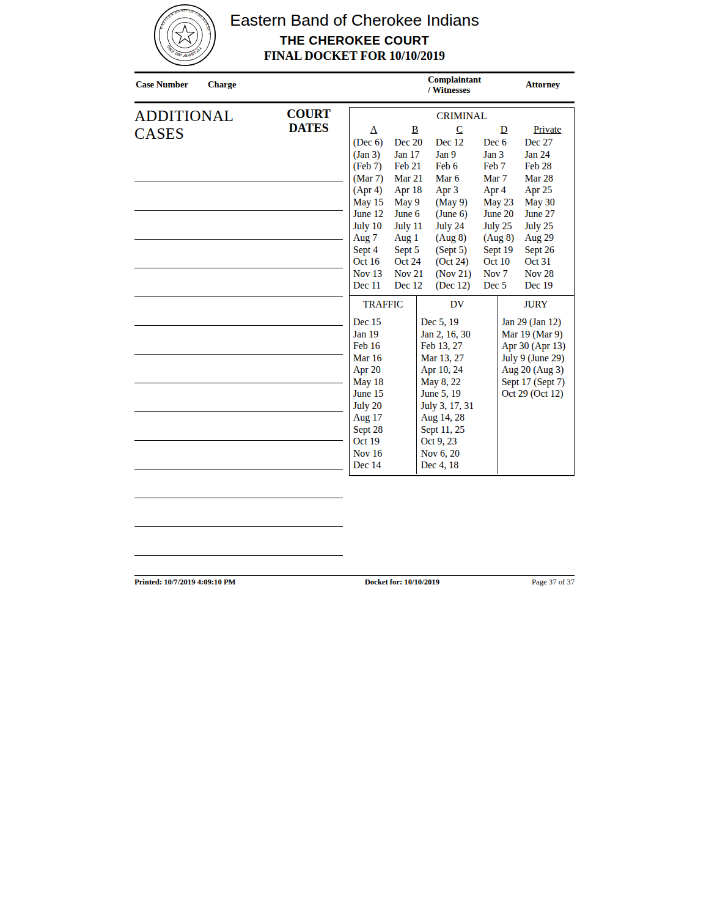EASTERN BAND OF CHEROKEE INDIANS ᏣᎳᎩ ᎠᏰᎵ ᏗᎦᎳᏫᎢᏍᏗ
Eastern Band of Cherokee Indians
THE CHEROKEE COURT
FINAL DOCKET FOR 10/10/2019
Case Number Charge Complaintant
/ Witnesses Attorney
ADDITIONAL CASES
COURT
DATES
CRIMINAL
| A | B | C | D | Private |
| --- | --- | --- | --- | --- |
| (Dec 6) | Dec 20 | Dec 12 | Dec 6 | Dec 27 |
| (Jan 3) | Jan 17 | Jan 9 | Jan 3 | Jan 24 |
| (Feb 7) | Feb 21 | Feb 6 | Feb 7 | Feb 28 |
| (Mar 7) | Mar 21 | Mar 6 | Mar 7 | Mar 28 |
| (Apr 4) | Apr 18 | Apr 3 | Apr 4 | Apr 25 |
| May 15 | May 9 | (May 9) | May 23 | May 30 |
| June 12 | June 6 | (June 6) | June 20 | June 27 |
| July 10 | July 11 | July 24 | July 25 | July 25 |
| Aug 7 | Aug 1 | (Aug 8) | (Aug 8) | Aug 29 |
| Sept 4 | Sept 5 | (Sept 5) | Sept 19 | Sept 26 |
| Oct 16 | Oct 24 | (Oct 24) | Oct 10 | Oct 31 |
| Nov 13 | Nov 21 | (Nov 21) | Nov 7 | Nov 28 |
| Dec 11 | Dec 12 | (Dec 12) | Dec 5 | Dec 19 |
| TRAFFIC | DV | JURY |
| Dec 15 Jan 19 Feb 16 Mar 16 Apr 20 May 18 June 15 July 20 Aug 17 Sept 28 Oct 19 Nov 16 Dec 14 | Dec 5, 19 Jan 2, 16, 30 Feb 13, 27 Mar 13, 27 Apr 10, 24 May 8, 22 June 5, 19 July 3, 17, 31 Aug 14, 28 Sept 11, 25 Oct 9, 23 Nov 6, 20 Dec 4, 18 | Jan 29 (Jan 12) Mar 19 (Mar 9) Apr 30 (Apr 13) July 9 (June 29) Aug 20 (Aug 3) Sept 17 (Sept 7) Oct 29 (Oct 12) |
Printed: 10/7/2019 4:09:10 PM
Docket for: 10/10/2019
Page 37 of 37